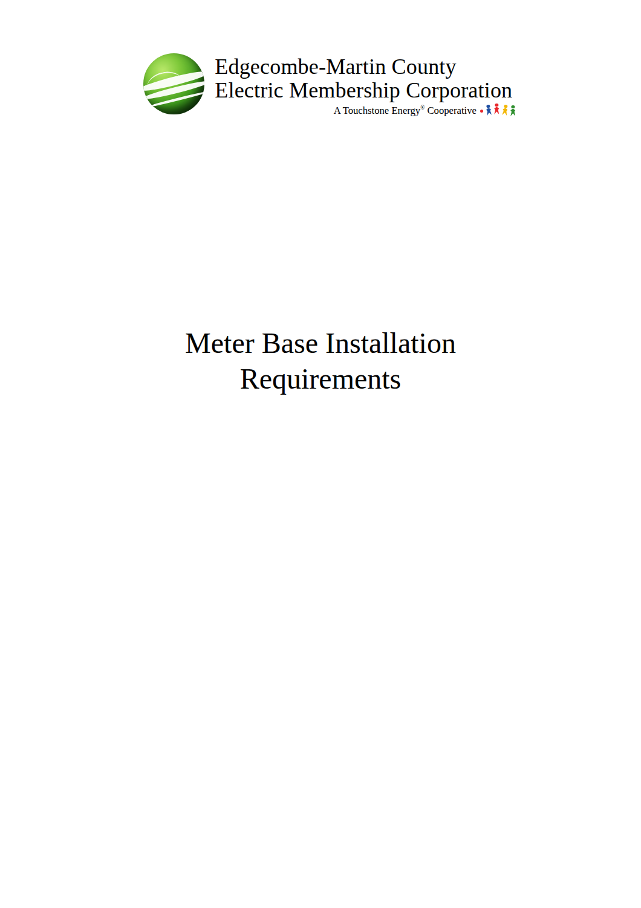Edgecombe-Martin County
Electric Membership Corporation
A Touchstone Energy® Cooperative
Meter Base Installation Requirements